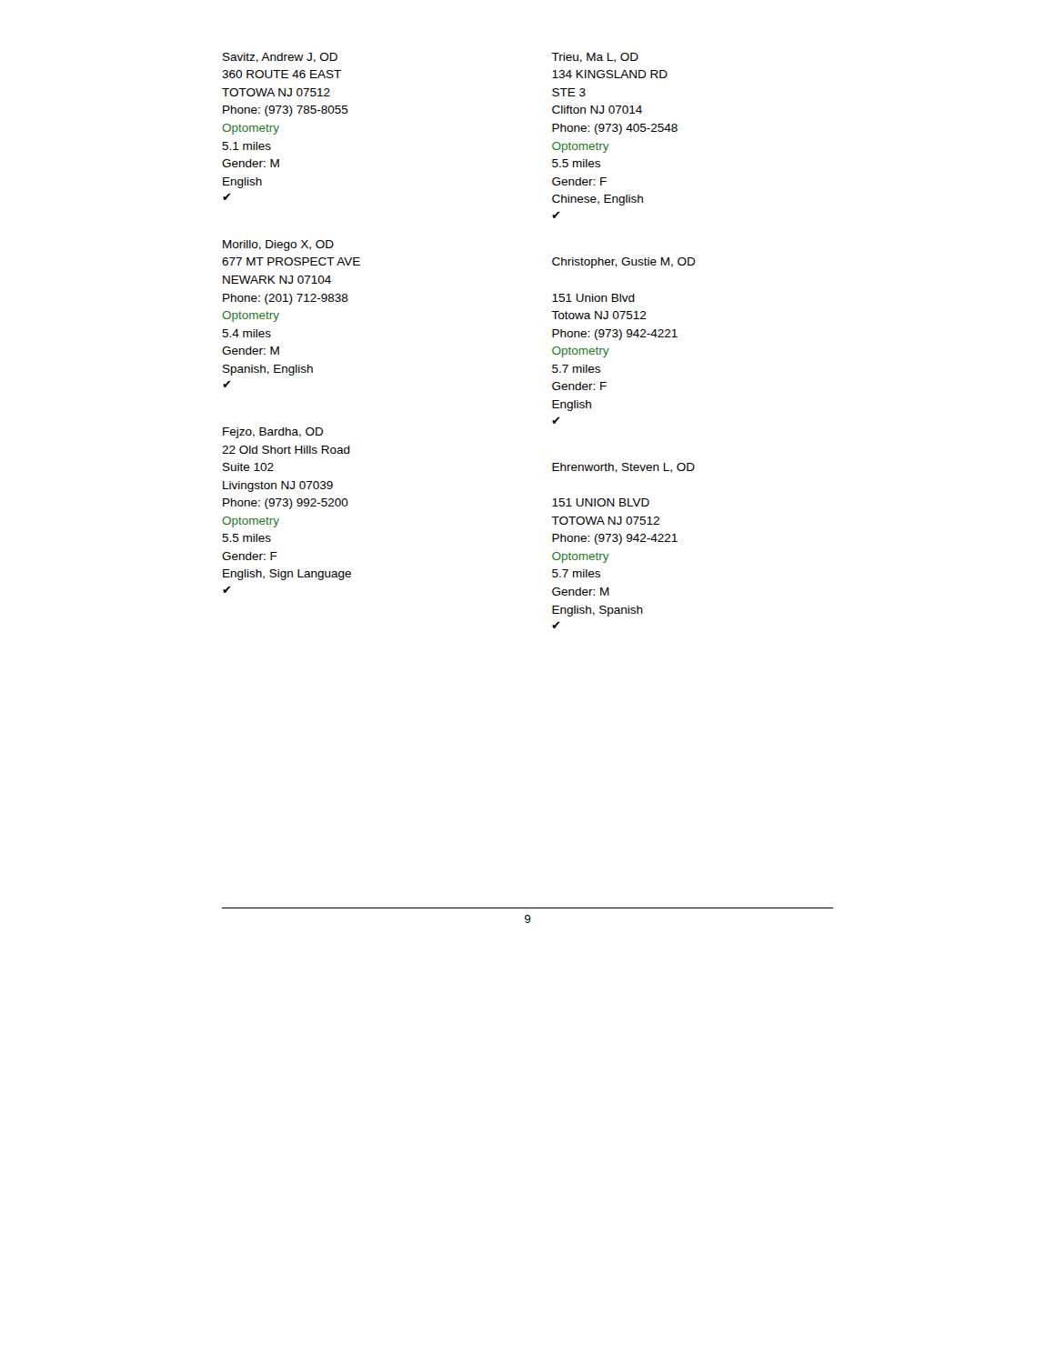Savitz, Andrew J, OD
360 ROUTE 46 EAST
TOTOWA NJ 07512
Phone: (973) 785-8055
Optometry
5.1 miles
Gender: M
English
✔
Morillo, Diego X, OD
677 MT PROSPECT AVE
NEWARK NJ 07104
Phone: (201) 712-9838
Optometry
5.4 miles
Gender: M
Spanish, English
✔
Fejzo, Bardha, OD
22 Old Short Hills Road
Suite 102
Livingston NJ 07039
Phone: (973) 992-5200
Optometry
5.5 miles
Gender: F
English, Sign Language
✔
Trieu, Ma L, OD
134 KINGSLAND RD
STE 3
Clifton NJ 07014
Phone: (973) 405-2548
Optometry
5.5 miles
Gender: F
Chinese, English
✔
Christopher, Gustie M, OD
151 Union Blvd
Totowa NJ 07512
Phone: (973) 942-4221
Optometry
5.7 miles
Gender: F
English
✔
Ehrenworth, Steven L, OD
151 UNION BLVD
TOTOWA NJ 07512
Phone: (973) 942-4221
Optometry
5.7 miles
Gender: M
English, Spanish
✔
9